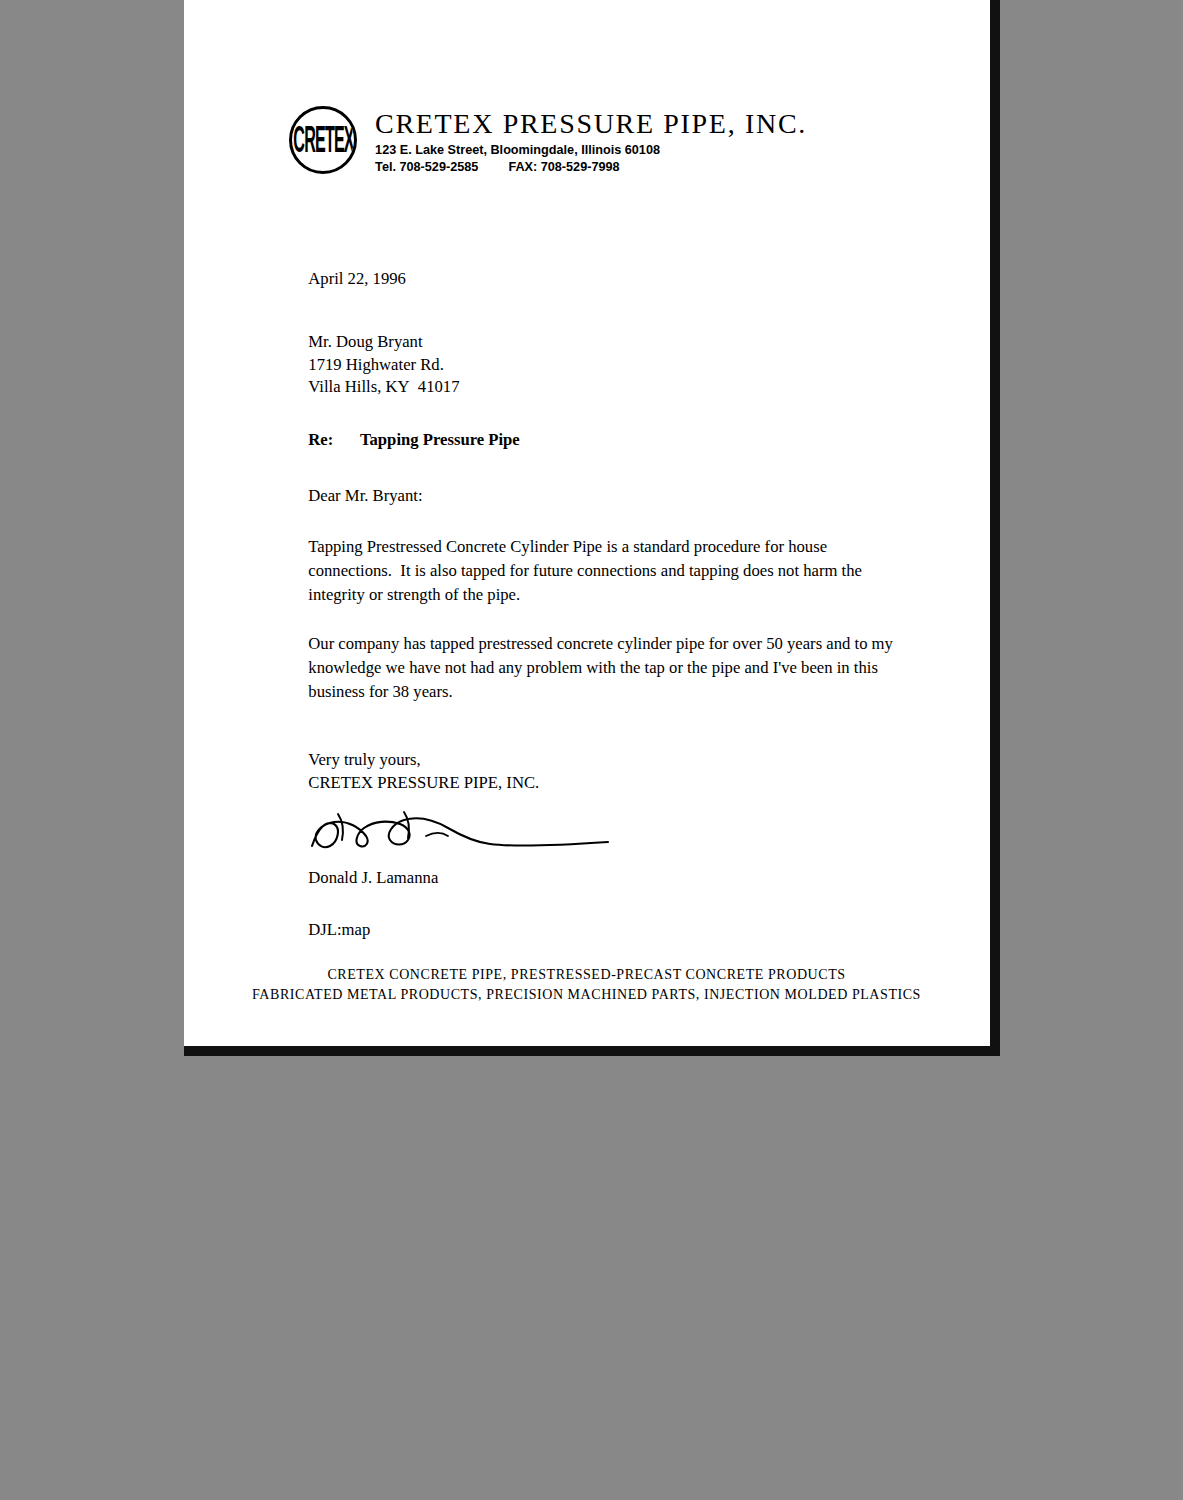CRETEX
CRETEX PRESSURE PIPE, INC.
123 E. Lake Street, Bloomingdale, Illinois 60108
Tel. 708-529-2585 FAX: 708-529-7998
April 22, 1996
Mr. Doug Bryant
1719 Highwater Rd.
Villa Hills, KY 41017
Re: Tapping Pressure Pipe
Dear Mr. Bryant:
Tapping Prestressed Concrete Cylinder Pipe is a standard procedure for house connections. It is also tapped for future connections and tapping does not harm the integrity or strength of the pipe.
Our company has tapped prestressed concrete cylinder pipe for over 50 years and to my knowledge we have not had any problem with the tap or the pipe and I've been in this business for 38 years.
Very truly yours,
CRETEX PRESSURE PIPE, INC.
Handwritten signature
Donald J. Lamanna
DJL:map
CRETEX CONCRETE PIPE, PRESTRESSED-PRECAST CONCRETE PRODUCTS
FABRICATED METAL PRODUCTS, PRECISION MACHINED PARTS, INJECTION MOLDED PLASTICS